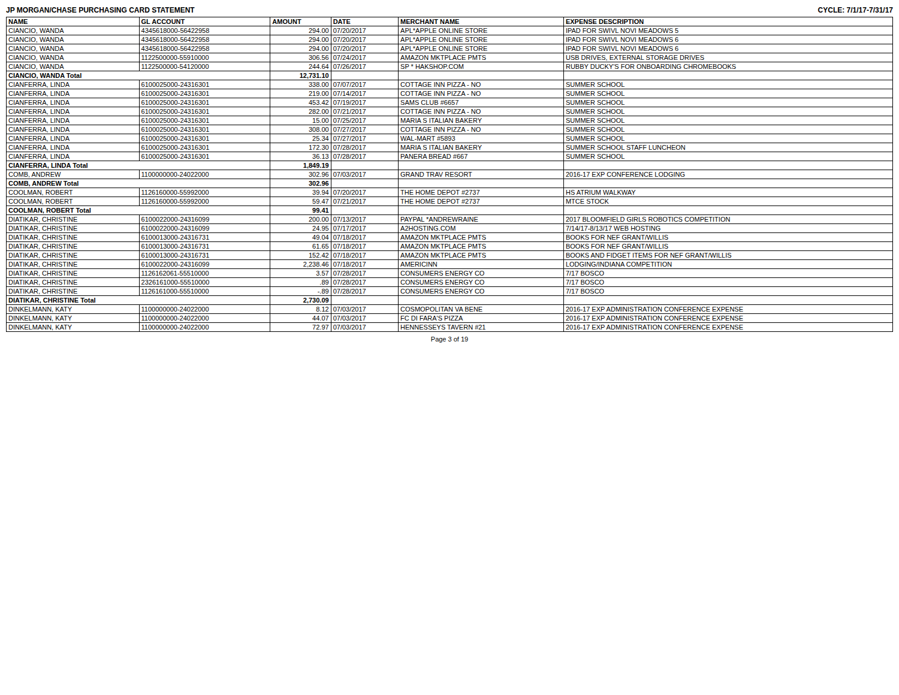JP MORGAN/CHASE PURCHASING CARD STATEMENT CYCLE: 7/1/17-7/31/17
| NAME | GL ACCOUNT | AMOUNT | DATE | MERCHANT NAME | EXPENSE DESCRIPTION |
| --- | --- | --- | --- | --- | --- |
| CIANCIO, WANDA | 4345618000-56422958 | 294.00 | 07/20/2017 | APL*APPLE ONLINE STORE | IPAD FOR SWIVL NOVI MEADOWS 5 |
| CIANCIO, WANDA | 4345618000-56422958 | 294.00 | 07/20/2017 | APL*APPLE ONLINE STORE | IPAD FOR SWIVL NOVI MEADOWS 6 |
| CIANCIO, WANDA | 4345618000-56422958 | 294.00 | 07/20/2017 | APL*APPLE ONLINE STORE | IPAD FOR SWIVL NOVI MEADOWS 6 |
| CIANCIO, WANDA | 1122500000-55910000 | 306.56 | 07/24/2017 | AMAZON MKTPLACE PMTS | USB DRIVES, EXTERNAL STORAGE DRIVES |
| CIANCIO, WANDA | 1122500000-54120000 | 244.64 | 07/26/2017 | SP * HAKSHOP.COM | RUBBY DUCKY'S FOR ONBOARDING CHROMEBOOKS |
| CIANCIO, WANDA Total | 12,731.10 | | | |
| CIANFERRA, LINDA | 6100025000-24316301 | 338.00 | 07/07/2017 | COTTAGE INN PIZZA - NO | SUMMER SCHOOL |
| CIANFERRA, LINDA | 6100025000-24316301 | 219.00 | 07/14/2017 | COTTAGE INN PIZZA - NO | SUMMER SCHOOL |
| CIANFERRA, LINDA | 6100025000-24316301 | 453.42 | 07/19/2017 | SAMS CLUB #6657 | SUMMER SCHOOL |
| CIANFERRA, LINDA | 6100025000-24316301 | 282.00 | 07/21/2017 | COTTAGE INN PIZZA - NO | SUMMER SCHOOL |
| CIANFERRA, LINDA | 6100025000-24316301 | 15.00 | 07/25/2017 | MARIA S ITALIAN BAKERY | SUMMER SCHOOL |
| CIANFERRA, LINDA | 6100025000-24316301 | 308.00 | 07/27/2017 | COTTAGE INN PIZZA - NO | SUMMER SCHOOL |
| CIANFERRA, LINDA | 6100025000-24316301 | 25.34 | 07/27/2017 | WAL-MART #5893 | SUMMER SCHOOL |
| CIANFERRA, LINDA | 6100025000-24316301 | 172.30 | 07/28/2017 | MARIA S ITALIAN BAKERY | SUMMER SCHOOL STAFF LUNCHEON |
| CIANFERRA, LINDA | 6100025000-24316301 | 36.13 | 07/28/2017 | PANERA BREAD #667 | SUMMER SCHOOL |
| CIANFERRA, LINDA Total | 1,849.19 | | | |
| COMB, ANDREW | 1100000000-24022000 | 302.96 | 07/03/2017 | GRAND TRAV RESORT | 2016-17 EXP CONFERENCE LODGING |
| COMB, ANDREW Total | 302.96 | | | |
| COOLMAN, ROBERT | 1126160000-55992000 | 39.94 | 07/20/2017 | THE HOME DEPOT #2737 | HS ATRIUM WALKWAY |
| COOLMAN, ROBERT | 1126160000-55992000 | 59.47 | 07/21/2017 | THE HOME DEPOT #2737 | MTCE STOCK |
| COOLMAN, ROBERT Total | 99.41 | | | |
| DIATIKAR, CHRISTINE | 6100022000-24316099 | 200.00 | 07/13/2017 | PAYPAL *ANDREWRAINE | 2017 BLOOMFIELD GIRLS ROBOTICS COMPETITION |
| DIATIKAR, CHRISTINE | 6100022000-24316099 | 24.95 | 07/17/2017 | A2HOSTING.COM | 7/14/17-8/13/17 WEB HOSTING |
| DIATIKAR, CHRISTINE | 6100013000-24316731 | 49.04 | 07/18/2017 | AMAZON MKTPLACE PMTS | BOOKS FOR NEF GRANT/WILLIS |
| DIATIKAR, CHRISTINE | 6100013000-24316731 | 61.65 | 07/18/2017 | AMAZON MKTPLACE PMTS | BOOKS FOR NEF GRANT/WILLIS |
| DIATIKAR, CHRISTINE | 6100013000-24316731 | 152.42 | 07/18/2017 | AMAZON MKTPLACE PMTS | BOOKS AND FIDGET ITEMS FOR NEF GRANT/WILLIS |
| DIATIKAR, CHRISTINE | 6100022000-24316099 | 2,238.46 | 07/18/2017 | AMERICINN | LODGING/INDIANA COMPETITION |
| DIATIKAR, CHRISTINE | 1126162061-55510000 | 3.57 | 07/28/2017 | CONSUMERS ENERGY CO | 7/17 BOSCO |
| DIATIKAR, CHRISTINE | 2326161000-55510000 | .89 | 07/28/2017 | CONSUMERS ENERGY CO | 7/17 BOSCO |
| DIATIKAR, CHRISTINE | 1126161000-55510000 | -.89 | 07/28/2017 | CONSUMERS ENERGY CO | 7/17 BOSCO |
| DIATIKAR, CHRISTINE Total | 2,730.09 | | | |
| DINKELMANN, KATY | 1100000000-24022000 | 8.12 | 07/03/2017 | COSMOPOLITAN VA BENE | 2016-17 EXP ADMINISTRATION CONFERENCE EXPENSE |
| DINKELMANN, KATY | 1100000000-24022000 | 44.07 | 07/03/2017 | FC DI FARA'S PIZZA | 2016-17 EXP ADMINISTRATION CONFERENCE EXPENSE |
| DINKELMANN, KATY | 1100000000-24022000 | 72.97 | 07/03/2017 | HENNESSEYS TAVERN #21 | 2016-17 EXP ADMINISTRATION CONFERENCE EXPENSE |
Page 3 of 19